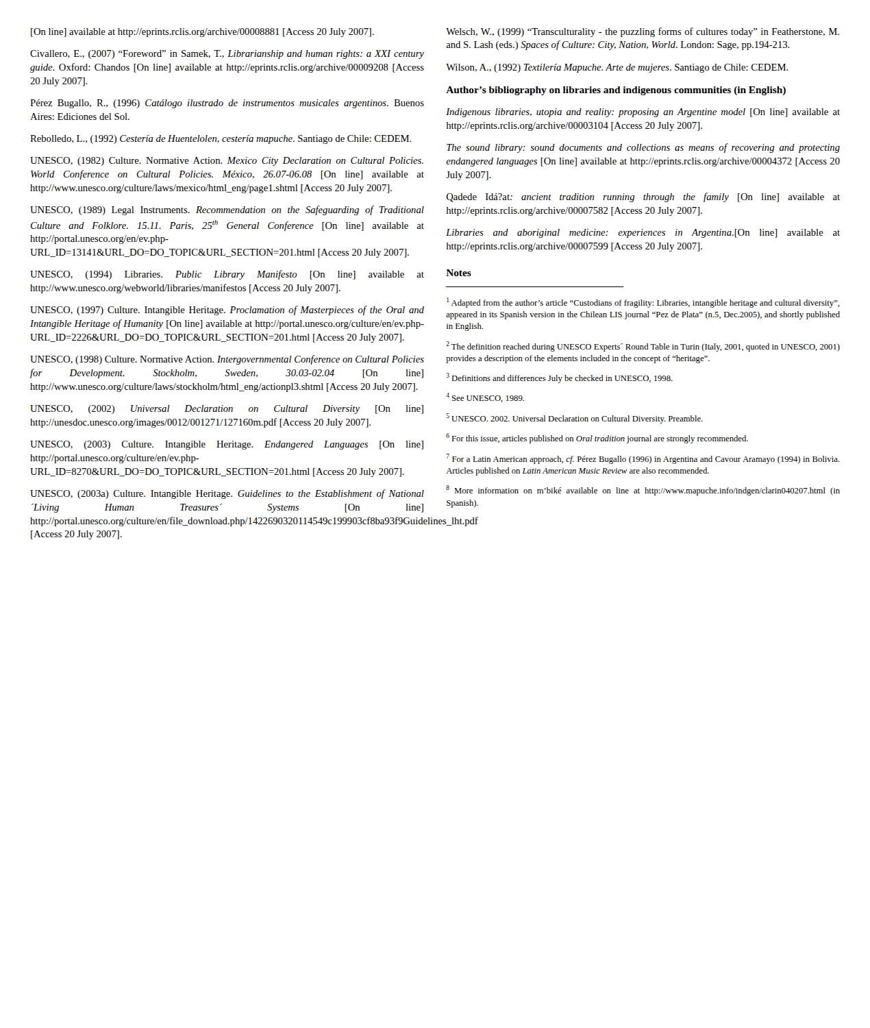[On line] available at http://eprints.rclis.org/archive/00008881 [Access 20 July 2007].
Civallero, E., (2007) “Foreword” in Samek, T., Librarianship and human rights: a XXI century guide. Oxford: Chandos [On line] available at http://eprints.rclis.org/archive/00009208 [Access 20 July 2007].
Pérez Bugallo, R., (1996) Catálogo ilustrado de instrumentos musicales argentinos. Buenos Aires: Ediciones del Sol.
Rebolledo, L., (1992) Cestería de Huentelolen, cestería mapuche. Santiago de Chile: CEDEM.
UNESCO, (1982) Culture. Normative Action. Mexico City Declaration on Cultural Policies. World Conference on Cultural Policies. México, 26.07-06.08 [On line] available at http://www.unesco.org/culture/laws/mexico/html_eng/page1.shtml [Access 20 July 2007].
UNESCO, (1989) Legal Instruments. Recommendation on the Safeguarding of Traditional Culture and Folklore. 15.11. Paris, 25th General Conference [On line] available at http://portal.unesco.org/en/ev.php-URL_ID=13141&URL_DO=DO_TOPIC&URL_SECTION=201.html [Access 20 July 2007].
UNESCO, (1994) Libraries. Public Library Manifesto [On line] available at http://www.unesco.org/webworld/libraries/manifestos [Access 20 July 2007].
UNESCO, (1997) Culture. Intangible Heritage. Proclamation of Masterpieces of the Oral and Intangible Heritage of Humanity [On line] available at http://portal.unesco.org/culture/en/ev.php-URL_ID=2226&URL_DO=DO_TOPIC&URL_SECTION=201.html [Access 20 July 2007].
UNESCO, (1998) Culture. Normative Action. Intergovernmental Conference on Cultural Policies for Development. Stockholm, Sweden, 30.03-02.04 [On line] http://www.unesco.org/culture/laws/stockholm/html_eng/actionpl3.shtml [Access 20 July 2007].
UNESCO, (2002) Universal Declaration on Cultural Diversity [On line] http://unesdoc.unesco.org/images/0012/001271/127160m.pdf [Access 20 July 2007].
UNESCO, (2003) Culture. Intangible Heritage. Endangered Languages [On line] http://portal.unesco.org/culture/en/ev.php-URL_ID=8270&URL_DO=DO_TOPIC&URL_SECTION=201.html [Access 20 July 2007].
UNESCO, (2003a) Culture. Intangible Heritage. Guidelines to the Establishment of National ´Living Human Treasures´ Systems [On line] http://portal.unesco.org/culture/en/file_download.php/1422690320114549c199903cf8ba93f9Guidelines_lht.pdf [Access 20 July 2007].
Welsch, W., (1999) “Transculturality - the puzzling forms of cultures today” in Featherstone, M. and S. Lash (eds.) Spaces of Culture: City, Nation, World. London: Sage, pp.194-213.
Wilson, A., (1992) Textilería Mapuche. Arte de mujeres. Santiago de Chile: CEDEM.
Author’s bibliography on libraries and indigenous communities (in English)
Indigenous libraries, utopia and reality: proposing an Argentine model [On line] available at http://eprints.rclis.org/archive/00003104 [Access 20 July 2007].
The sound library: sound documents and collections as means of recovering and protecting endangered languages [On line] available at http://eprints.rclis.org/archive/00004372 [Access 20 July 2007].
Qadede Idá?at: ancient tradition running through the family [On line] available at http://eprints.rclis.org/archive/00007582 [Access 20 July 2007].
Libraries and aboriginal medicine: experiences in Argentina.[On line] available at http://eprints.rclis.org/archive/00007599 [Access 20 July 2007].
Notes
1 Adapted from the author’s article “Custodians of fragility: Libraries, intangible heritage and cultural diversity”, appeared in its Spanish version in the Chilean LIS journal “Pez de Plata” (n.5, Dec.2005), and shortly published in English.
2 The definition reached during UNESCO Experts´ Round Table in Turin (Italy, 2001, quoted in UNESCO, 2001) provides a description of the elements included in the concept of “heritage”.
3 Definitions and differences July be checked in UNESCO, 1998.
4 See UNESCO, 1989.
5 UNESCO. 2002. Universal Declaration on Cultural Diversity. Preamble.
6 For this issue, articles published on Oral tradition journal are strongly recommended.
7 For a Latin American approach, cf. Pérez Bugallo (1996) in Argentina and Cavour Aramayo (1994) in Bolivia. Articles published on Latin American Music Review are also recommended.
8 More information on m’biké available on line at http://www.mapuche.info/indgen/clarin040207.html (in Spanish).